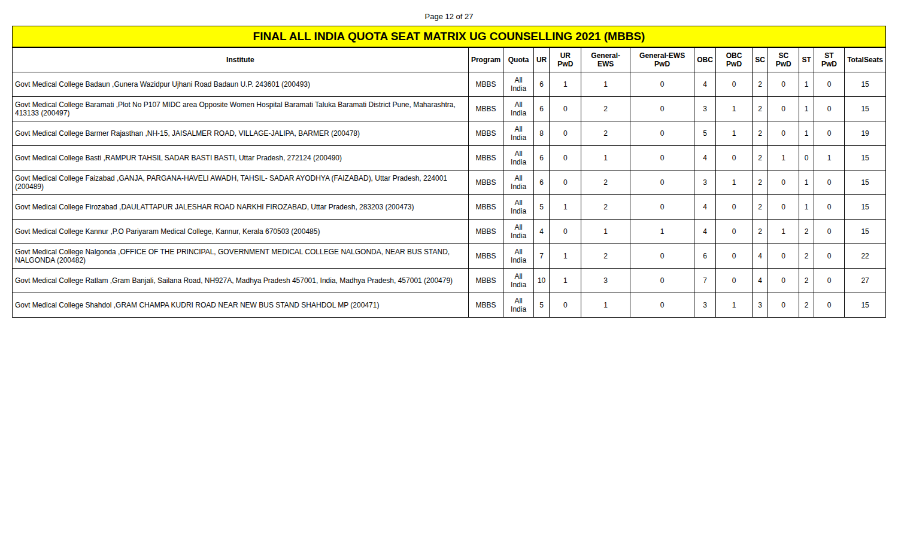Page 12 of 27
FINAL ALL INDIA QUOTA SEAT MATRIX UG COUNSELLING 2021 (MBBS)
| Institute | Program | Quota | UR | UR PwD | General-EWS | General-EWS PwD | OBC | OBC PwD | SC | SC PwD | ST | ST PwD | TotalSeats |
| --- | --- | --- | --- | --- | --- | --- | --- | --- | --- | --- | --- | --- | --- |
| Govt Medical College Badaun ,Gunera Wazidpur Ujhani Road Badaun U.P. 243601 (200493) | MBBS | All India | 6 | 1 | 1 | 0 | 4 | 0 | 2 | 0 | 1 | 0 | 15 |
| Govt Medical College Baramati ,Plot No P107 MIDC area Opposite Women Hospital Baramati Taluka Baramati District Pune, Maharashtra, 413133 (200497) | MBBS | All India | 6 | 0 | 2 | 0 | 3 | 1 | 2 | 0 | 1 | 0 | 15 |
| Govt Medical College Barmer Rajasthan ,NH-15, JAISALMER ROAD, VILLAGE-JALIPA, BARMER (200478) | MBBS | All India | 8 | 0 | 2 | 0 | 5 | 1 | 2 | 0 | 1 | 0 | 19 |
| Govt Medical College Basti ,RAMPUR TAHSIL SADAR BASTI BASTI, Uttar Pradesh, 272124 (200490) | MBBS | All India | 6 | 0 | 1 | 0 | 4 | 0 | 2 | 1 | 0 | 1 | 15 |
| Govt Medical College Faizabad ,GANJA, PARGANA-HAVELI AWADH, TAHSIL- SADAR AYODHYA (FAIZABAD), Uttar Pradesh, 224001 (200489) | MBBS | All India | 6 | 0 | 2 | 0 | 3 | 1 | 2 | 0 | 1 | 0 | 15 |
| Govt Medical College Firozabad ,DAULATTAPUR JALESHAR ROAD NARKHI FIROZABAD, Uttar Pradesh, 283203 (200473) | MBBS | All India | 5 | 1 | 2 | 0 | 4 | 0 | 2 | 0 | 1 | 0 | 15 |
| Govt Medical College Kannur ,P.O Pariyaram Medical College, Kannur, Kerala 670503 (200485) | MBBS | All India | 4 | 0 | 1 | 1 | 4 | 0 | 2 | 1 | 2 | 0 | 15 |
| Govt Medical College Nalgonda ,OFFICE OF THE PRINCIPAL, GOVERNMENT MEDICAL COLLEGE NALGONDA, NEAR BUS STAND, NALGONDA (200482) | MBBS | All India | 7 | 1 | 2 | 0 | 6 | 0 | 4 | 0 | 2 | 0 | 22 |
| Govt Medical College Ratlam ,Gram Banjali, Sailana Road, NH927A, Madhya Pradesh 457001, India, Madhya Pradesh, 457001 (200479) | MBBS | All India | 10 | 1 | 3 | 0 | 7 | 0 | 4 | 0 | 2 | 0 | 27 |
| Govt Medical College Shahdol ,GRAM CHAMPA KUDRI ROAD NEAR NEW BUS STAND SHAHDOL MP (200471) | MBBS | All India | 5 | 0 | 1 | 0 | 3 | 1 | 3 | 0 | 2 | 0 | 15 |